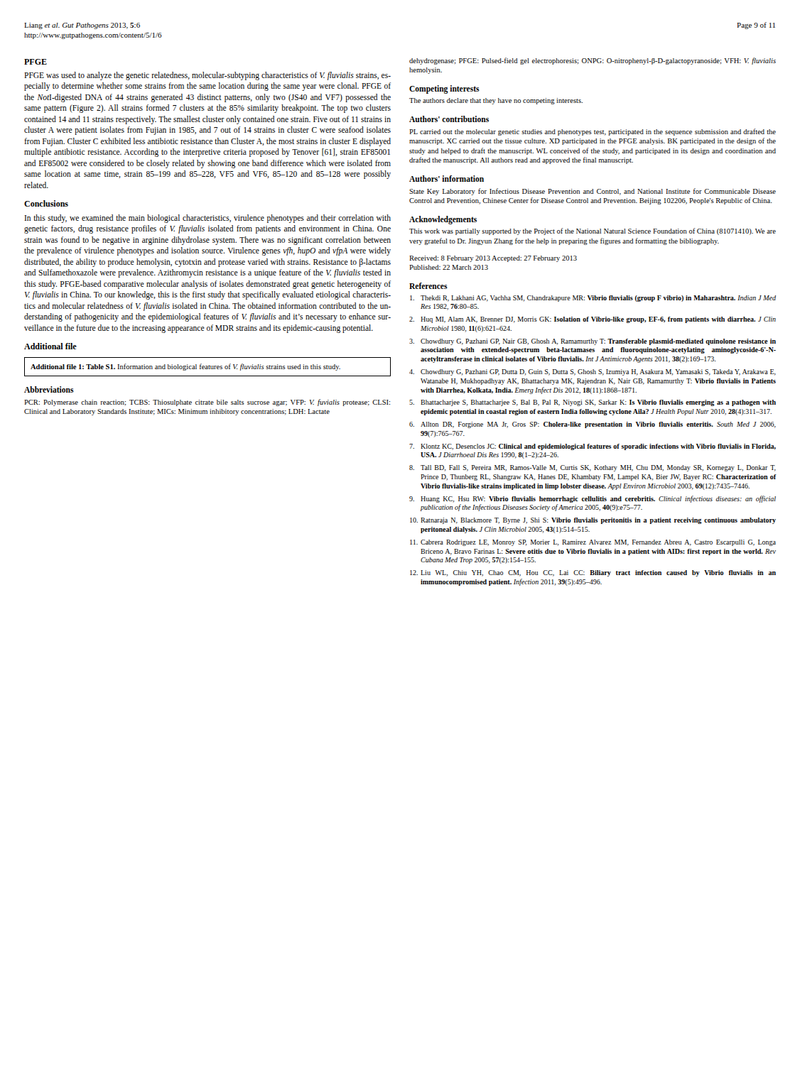Liang et al. Gut Pathogens 2013, 5:6
http://www.gutpathogens.com/content/5/1/6
Page 9 of 11
PFGE
PFGE was used to analyze the genetic relatedness, molecular-subtyping characteristics of V. fluvialis strains, especially to determine whether some strains from the same location during the same year were clonal. PFGE of the Not I-digested DNA of 44 strains generated 43 distinct patterns, only two (JS40 and VF7) possessed the same pattern (Figure 2). All strains formed 7 clusters at the 85% similarity breakpoint. The top two clusters contained 14 and 11 strains respectively. The smallest cluster only contained one strain. Five out of 11 strains in cluster A were patient isolates from Fujian in 1985, and 7 out of 14 strains in cluster C were seafood isolates from Fujian. Cluster C exhibited less antibiotic resistance than Cluster A, the most strains in cluster E displayed multiple antibiotic resistance. According to the interpretive criteria proposed by Tenover [61], strain EF85001 and EF85002 were considered to be closely related by showing one band difference which were isolated from same location at same time, strain 85–199 and 85–228, VF5 and VF6, 85–120 and 85–128 were possibly related.
Conclusions
In this study, we examined the main biological characteristics, virulence phenotypes and their correlation with genetic factors, drug resistance profiles of V. fluvialis isolated from patients and environment in China. One strain was found to be negative in arginine dihydrolase system. There was no significant correlation between the prevalence of virulence phenotypes and isolation source. Virulence genes vfh, hupO and vfpA were widely distributed, the ability to produce hemolysin, cytotxin and protease varied with strains. Resistance to β-lactams and Sulfamethoxazole were prevalence. Azithromycin resistance is a unique feature of the V. fluvialis tested in this study. PFGE-based comparative molecular analysis of isolates demonstrated great genetic heterogeneity of V. fluvialis in China. To our knowledge, this is the first study that specifically evaluated etiological characteristics and molecular relatedness of V. fluvialis isolated in China. The obtained information contributed to the understanding of pathogenicity and the epidemiological features of V. fluvialis and it’s necessary to enhance surveillance in the future due to the increasing appearance of MDR strains and its epidemic-causing potential.
Additional file
Additional file 1: Table S1. Information and biological features of V. fluvialis strains used in this study.
Abbreviations
PCR: Polymerase chain reaction; TCBS: Thiosulphate citrate bile salts sucrose agar; VFP: V. fuvialis protease; CLSI: Clinical and Laboratory Standards Institute; MICs: Minimum inhibitory concentrations; LDH: Lactate
dehydrogenase; PFGE: Pulsed-field gel electrophoresis; ONPG: O-nitrophenyl-β-D-galactopyranoside; VFH: V. fluvialis hemolysin.
Competing interests
The authors declare that they have no competing interests.
Authors' contributions
PL carried out the molecular genetic studies and phenotypes test, participated in the sequence submission and drafted the manuscript. XC carried out the tissue culture. XD participated in the PFGE analysis. BK participated in the design of the study and helped to draft the manuscript. WL conceived of the study, and participated in its design and coordination and drafted the manuscript. All authors read and approved the final manuscript.
Authors' information
State Key Laboratory for Infectious Disease Prevention and Control, and National Institute for Communicable Disease Control and Prevention, Chinese Center for Disease Control and Prevention. Beijing 102206, People's Republic of China.
Acknowledgements
This work was partially supported by the Project of the National Natural Science Foundation of China (81071410). We are very grateful to Dr. Jingyun Zhang for the help in preparing the figures and formatting the bibliography.
Received: 8 February 2013 Accepted: 27 February 2013
Published: 22 March 2013
References
Thekdi R, Lakhani AG, Vachha SM, Chandrakapure MR: Vibrio fluvialis (group F vibrio) in Maharashtra. Indian J Med Res 1982, 76:80–85.
Huq MI, Alam AK, Brenner DJ, Morris GK: Isolation of Vibrio-like group, EF-6, from patients with diarrhea. J Clin Microbiol 1980, 11(6):621–624.
Chowdhury G, Pazhani GP, Nair GB, Ghosh A, Ramamurthy T: Transferable plasmid-mediated quinolone resistance in association with extended-spectrum beta-lactamases and fluoroquinolone-acetylating aminoglycoside-6'-N-acetyltransferase in clinical isolates of Vibrio fluvialis. Int J Antimicrob Agents 2011, 38(2):169–173.
Chowdhury G, Pazhani GP, Dutta D, Guin S, Dutta S, Ghosh S, Izumiya H, Asakura M, Yamasaki S, Takeda Y, Arakawa E, Watanabe H, Mukhopadhyay AK, Bhattacharya MK, Rajendran K, Nair GB, Ramamurthy T: Vibrio fluvialis in Patients with Diarrhea, Kolkata, India. Emerg Infect Dis 2012, 18(11):1868–1871.
Bhattacharjee S, Bhattacharjee S, Bal B, Pal R, Niyogi SK, Sarkar K: Is Vibrio fluvialis emerging as a pathogen with epidemic potential in coastal region of eastern India following cyclone Aila? J Health Popul Nutr 2010, 28(4):311–317.
Allton DR, Forgione MA Jr, Gros SP: Cholera-like presentation in Vibrio fluvialis enteritis. South Med J 2006, 99(7):765–767.
Klontz KC, Desenclos JC: Clinical and epidemiological features of sporadic infections with Vibrio fluvialis in Florida, USA. J Diarrhoeal Dis Res 1990, 8(1–2):24–26.
Tall BD, Fall S, Pereira MR, Ramos-Valle M, Curtis SK, Kothary MH, Chu DM, Monday SR, Kornegay L, Donkar T, Prince D, Thunberg RL, Shangraw KA, Hanes DE, Khambaty FM, Lampel KA, Bier JW, Bayer RC: Characterization of Vibrio fluvialis-like strains implicated in limp lobster disease. Appl Environ Microbiol 2003, 69(12):7435–7446.
Huang KC, Hsu RW: Vibrio fluvialis hemorrhagic cellulitis and cerebritis. Clinical infectious diseases: an official publication of the Infectious Diseases Society of America 2005, 40(9):e75–77.
Ratnaraja N, Blackmore T, Byrne J, Shi S: Vibrio fluvialis peritonitis in a patient receiving continuous ambulatory peritoneal dialysis. J Clin Microbiol 2005, 43(1):514–515.
Cabrera Rodriguez LE, Monroy SP, Morier L, Ramirez Alvarez MM, Fernandez Abreu A, Castro Escarpulli G, Longa Briceno A, Bravo Farinas L: Severe otitis due to Vibrio fluvialis in a patient with AIDs: first report in the world. Rev Cubana Med Trop 2005, 57(2):154–155.
Liu WL, Chiu YH, Chao CM, Hou CC, Lai CC: Biliary tract infection caused by Vibrio fluvialis in an immunocompromised patient. Infection 2011, 39(5):495–496.